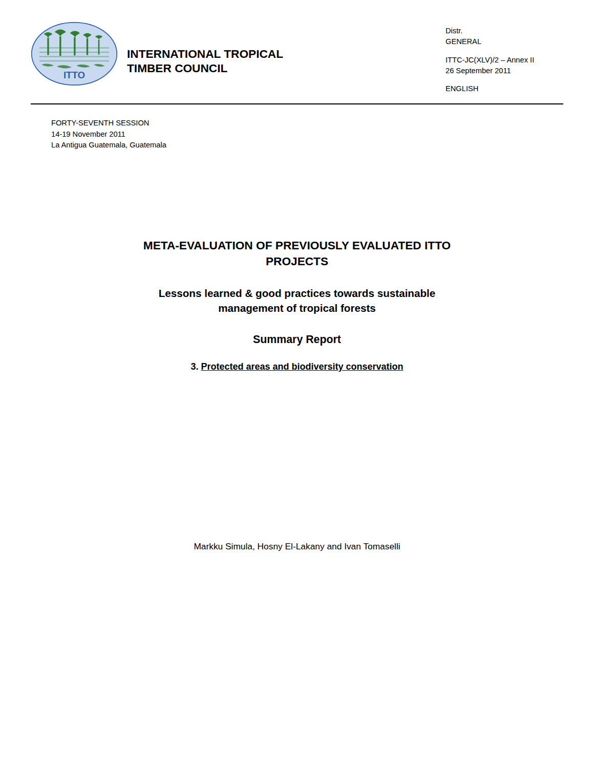ITTO
INTERNATIONAL TROPICAL
TIMBER COUNCIL
Distr.
GENERAL
ITTC-JC(XLV)/2 – Annex II
26 September 2011
ENGLISH
FORTY-SEVENTH SESSION
14-19 November 2011
La Antigua Guatemala, Guatemala
META-EVALUATION OF PREVIOUSLY EVALUATED ITTO
PROJECTS
Lessons learned & good practices towards sustainable
management of tropical forests
Summary Report
3. Protected areas and biodiversity conservation
Markku Simula, Hosny El-Lakany and Ivan Tomaselli